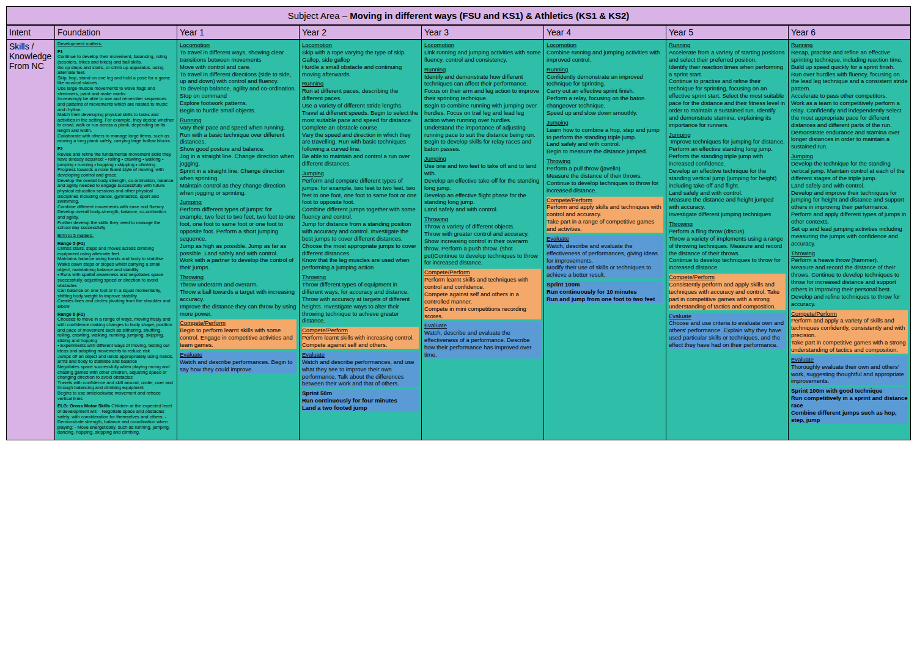Subject Area – Moving in different ways (FSU and KS1) & Athletics (KS1 & KS2)
| Intent | Foundation | Year 1 | Year 2 | Year 3 | Year 4 | Year 5 | Year 6 |
| --- | --- | --- | --- | --- | --- | --- | --- |
| Skills / Knowledge From NC | Development matters: F1 Continue to develop their movement, balancing, riding (scooters, trikes and bikes) and ball skills. Go up steps and stairs, or climb up apparatus, using alternate feet. Skip, hop, stand on one leg and hold a pose for a game like musical statues. Use large-muscle movements to wave flags and streamers, paint and make marks Increasingly be able to use and remember sequences and patterns of movements which are related to music and rhythm. Match their developing physical skills to tasks and activities in the setting. For example, they decide whether to crawl, walk or run across a plank, depending on its length and width. Collaborate with others to manage large items, such as moving a long plank safely, carrying large hollow blocks. F2 Revise and refine the fundamental movement skills they have already acquired: • rolling • crawling • walking • jumping • running • hopping • skipping • climbing Progress towards a more fluent style of moving, with developing control and grace. Develop the overall body strength, co-ordination, balance and agility needed to engage successfully with future physical education sessions and other physical disciplines including dance, gymnastics, sport and swimming. Combine different movements with ease and fluency. Develop overall body-strength, balance, co-ordination and agility. Further develop the skills they need to manage the school day successfully Birth to 5 matters: Range 5 (F1) Climbs stairs, steps and moves across climbing equipment using alternate feet. Maintains balance using hands and body to stabilise Walks down steps or slopes whilst carrying a small object, maintaining balance and stability • Runs with spatial awareness and negotiates space successfully, adjusting speed or direction to avoid obstacles Can balance on one foot or in a squat momentarily, shifting body weight to improve stability Creates lines and circles pivoting from the shoulder and elbow Range 6 (F2) Chooses to move in a range of ways, moving freely and with confidence making changes to body shape, position and pace of movement such as slithering, shuffling, rolling, crawling, walking, running, jumping, skipping, sliding and hopping • Experiments with different ways of moving, testing out ideas and adapting movements to reduce risk Jumps off an object and lands appropriately using hands, arms and body to stabilise and balance Negotiates space successfully when playing racing and chasing games with other children, adjusting speed or changing direction to avoid obstacles Travels with confidence and skill around, under, over and through balancing and climbing equipment Begins to use anticlockwise movement and retrace vertical lines ELG: Gross Motor Skills Children at the expected level of development will: - Negotiate space and obstacles safely, with consideration for themselves and others; - Demonstrate strength, balance and coordination when playing; - Move energetically, such as running, jumping, dancing, hopping, skipping and climbing. | Locomotion To travel in different ways, showing clear transitions between movements Move with control and care. To travel in different directions (side to side, up and down) with control and fluency. To develop balance, agility and co-ordination. Stop on command Explore footwork patterns. Begin to hurdle small objects. Running Vary their pace and speed when running. Run with a basic technique over different distances. Show good posture and balance. Jog in a straight line. Change direction when jogging. Sprint in a straight line. Change direction when sprinting. Maintain control as they change direction when jogging or sprinting. Jumping Perform different types of jumps: for example, two feet to two feet, two feet to one foot, one foot to same foot or one foot to opposite foot. Perform a short jumping sequence. Jump as high as possible. Jump as far as possible. Land safely and with control. Work with a partner to develop the control of their jumps. Throwing Throw underarm and overarm. Throw a ball towards a target with increasing accuracy. Improve the distance they can throw by using more power. Compete/Perform Begin to perform learnt skills with some control. Engage in competitive activities and team games. Evaluate Watch and describe performances. Begin to say how they could improve. | Locomotion Skip with a rope varying the type of skip. Gallop, side gallop Hurdle a small obstacle and continuing moving afterwards. Running Run at different paces, describing the different paces. Use a variety of different stride lengths. Travel at different speeds. Begin to select the most suitable pace and speed for distance. Complete an obstacle course. Vary the speed and direction in which they are travelling. Run with basic techniques following a curved line. Be able to maintain and control a run over different distances. Jumping Perform and compare different types of jumps: for example, two feet to two feet, two feet to one foot, one foot to same foot or one foot to opposite foot. Combine different jumps together with some fluency and control. Jump for distance from a standing position with accuracy and control. Investigate the best jumps to cover different distances. Choose the most appropriate jumps to cover different distances. Know that the leg muscles are used when performing a jumping action Throwing Throw different types of equipment in different ways, for accuracy and distance. Throw with accuracy at targets of different heights. Investigate ways to alter their throwing technique to achieve greater distance. Compete/Perform Perform learnt skills with increasing control. Compete against self and others. Evaluate Watch and describe performances, and use what they see to improve their own performance. Talk about the differences between their work and that of others. Sprint 50m Run continuously for four minutes Land a two footed jump | Locomotion Link running and jumping activities with some fluency, control and consistency. Running Identify and demonstrate how different techniques can affect their performance. Focus on their arm and leg action to improve their sprinting technique. Begin to combine running with jumping over hurdles. Focus on trail leg and lead leg action when running over hurdles. Understand the importance of adjusting running pace to suit the distance being run. Begin to develop skills for relay races and baton passes. Jumping Use one and two feet to take off and to land with. Develop an effective take-off for the standing long jump. Develop an effective flight phase for the standing long jump. Land safely and with control. Throwing Throw a variety of different objects. Throw with greater control and accuracy. Show increasing control in their overarm throw. Perform a push throw. (shot put)Continue to develop techniques to throw for increased distance. Compete/Perform Perform learnt skills and techniques with control and confidence. Compete against self and others in a controlled manner. Compete in mini competitions recording scores. Evaluate Watch, describe and evaluate the effectiveness of a performance. Describe how their performance has improved over time. | Locomotion Combine running and jumping activities with improved control. Running Confidently demonstrate an improved technique for sprinting. Carry out an effective sprint finish. Perform a relay, focusing on the baton changeover technique. Speed up and slow down smoothly. Jumping Learn how to combine a hop, step and jump to perform the standing triple jump. Land safely and with control. Begin to measure the distance jumped. Throwing Perform a pull throw (javelin) Measure the distance of their throws. Continue to develop techniques to throw for increased distance. Compete/Perform Perform and apply skills and techniques with control and accuracy. Take part in a range of competitive games and activities. Evaluate Watch, describe and evaluate the effectiveness of performances, giving ideas for improvements. Modify their use of skills or techniques to achieve a better result. Sprint 100m Run continuously for 10 minutes Run and jump from one foot to two feet | Running Accelerate from a variety of starting positions and select their preferred position. Identify their reaction times when performing a sprint start. Continue to practise and refine their technique for sprinting, focusing on an effective sprint start. Select the most suitable pace for the distance and their fitness level in order to maintain a sustained run. Identify and demonstrate stamina, explaining its importance for runners. Jumping Improve techniques for jumping for distance. Perform an effective standing long jump. Perform the standing triple jump with increased confidence. Develop an effective technique for the standing vertical jump (jumping for height) including take-off and flight. Land safely and with control. Measure the distance and height jumped with accuracy. Investigate different jumping techniques Throwing Perform a fling throw (discus). Throw a variety of implements using a range of throwing techniques. Measure and record the distance of their throws. Continue to develop techniques to throw for increased distance. Compete/Perform Consistently perform and apply skills and techniques with accuracy and control. Take part in competitive games with a strong understanding of tactics and composition. Evaluate Choose and use criteria to evaluate own and others' performance. Explain why they have used particular skills or techniques, and the effect they have had on their performance. | Running Recap, practise and refine an effective sprinting technique, including reaction time. Build up speed quickly for a sprint finish. Run over hurdles with fluency, focusing on the lead leg technique and a consistent stride pattern. Accelerate to pass other competitors. Work as a team to competitively perform a relay. Confidently and independently select the most appropriate pace for different distances and different parts of the run. Demonstrate endurance and stamina over longer distances in order to maintain a sustained run. Jumping Develop the technique for the standing vertical jump. Maintain control at each of the different stages of the triple jump. Land safely and with control. Develop and improve their techniques for jumping for height and distance and support others in improving their performance. Perform and apply different types of jumps in other contexts. Set up and lead jumping activities including measuring the jumps with confidence and accuracy. Throwing Perform a heave throw (hammer). Measure and record the distance of their throws. Continue to develop techniques to throw for increased distance and support others in improving their personal best. Develop and refine techniques to throw for accuracy. Compete/Perform Perform and apply a variety of skills and techniques confidently, consistently and with precision. Take part in competitive games with a strong understanding of tactics and composition. Evaluate Thoroughly evaluate their own and others' work, suggesting thoughtful and appropriate improvements. Sprint 100m with good technique Run competitively in a sprint and distance race Combine different jumps such as hop, step, jump |